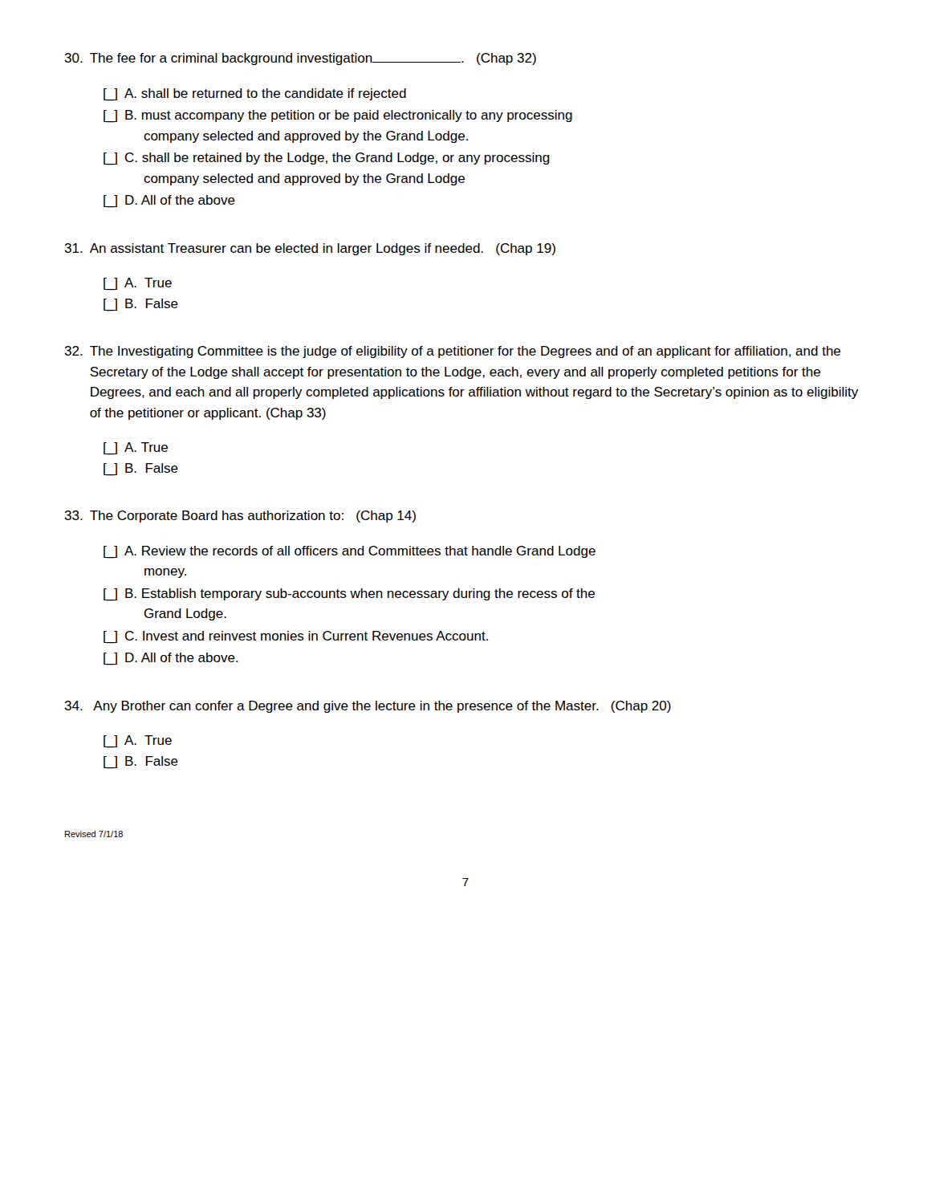30. The fee for a criminal background investigation . (Chap 32)
[_] A. shall be returned to the candidate if rejected
[_] B. must accompany the petition or be paid electronically to any processing company selected and approved by the Grand Lodge.
[_] C. shall be retained by the Lodge, the Grand Lodge, or any processing company selected and approved by the Grand Lodge
[_] D. All of the above
31. An assistant Treasurer can be elected in larger Lodges if needed. (Chap 19)
[_] A. True
[_] B. False
32. The Investigating Committee is the judge of eligibility of a petitioner for the Degrees and of an applicant for affiliation, and the Secretary of the Lodge shall accept for presentation to the Lodge, each, every and all properly completed petitions for the Degrees, and each and all properly completed applications for affiliation without regard to the Secretary’s opinion as to eligibility of the petitioner or applicant. (Chap 33)
[_] A. True
[_] B. False
33. The Corporate Board has authorization to: (Chap 14)
[_] A. Review the records of all officers and Committees that handle Grand Lodge money.
[_] B. Establish temporary sub-accounts when necessary during the recess of the Grand Lodge.
[_] C. Invest and reinvest monies in Current Revenues Account.
[_] D. All of the above.
34. Any Brother can confer a Degree and give the lecture in the presence of the Master. (Chap 20)
[_] A. True
[_] B. False
Revised 7/1/18
7